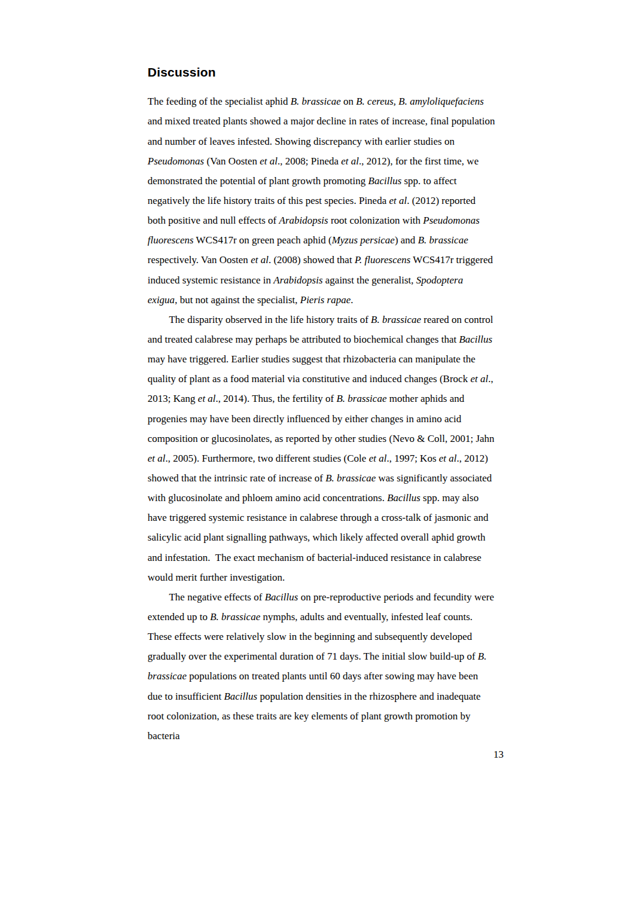Discussion
The feeding of the specialist aphid B. brassicae on B. cereus, B. amyloliquefaciens and mixed treated plants showed a major decline in rates of increase, final population and number of leaves infested. Showing discrepancy with earlier studies on Pseudomonas (Van Oosten et al., 2008; Pineda et al., 2012), for the first time, we demonstrated the potential of plant growth promoting Bacillus spp. to affect negatively the life history traits of this pest species. Pineda et al. (2012) reported both positive and null effects of Arabidopsis root colonization with Pseudomonas fluorescens WCS417r on green peach aphid (Myzus persicae) and B. brassicae respectively. Van Oosten et al. (2008) showed that P. fluorescens WCS417r triggered induced systemic resistance in Arabidopsis against the generalist, Spodoptera exigua, but not against the specialist, Pieris rapae.
The disparity observed in the life history traits of B. brassicae reared on control and treated calabrese may perhaps be attributed to biochemical changes that Bacillus may have triggered. Earlier studies suggest that rhizobacteria can manipulate the quality of plant as a food material via constitutive and induced changes (Brock et al., 2013; Kang et al., 2014). Thus, the fertility of B. brassicae mother aphids and progenies may have been directly influenced by either changes in amino acid composition or glucosinolates, as reported by other studies (Nevo & Coll, 2001; Jahn et al., 2005). Furthermore, two different studies (Cole et al., 1997; Kos et al., 2012) showed that the intrinsic rate of increase of B. brassicae was significantly associated with glucosinolate and phloem amino acid concentrations. Bacillus spp. may also have triggered systemic resistance in calabrese through a cross-talk of jasmonic and salicylic acid plant signalling pathways, which likely affected overall aphid growth and infestation. The exact mechanism of bacterial-induced resistance in calabrese would merit further investigation.
The negative effects of Bacillus on pre-reproductive periods and fecundity were extended up to B. brassicae nymphs, adults and eventually, infested leaf counts. These effects were relatively slow in the beginning and subsequently developed gradually over the experimental duration of 71 days. The initial slow build-up of B. brassicae populations on treated plants until 60 days after sowing may have been due to insufficient Bacillus population densities in the rhizosphere and inadequate root colonization, as these traits are key elements of plant growth promotion by bacteria
13